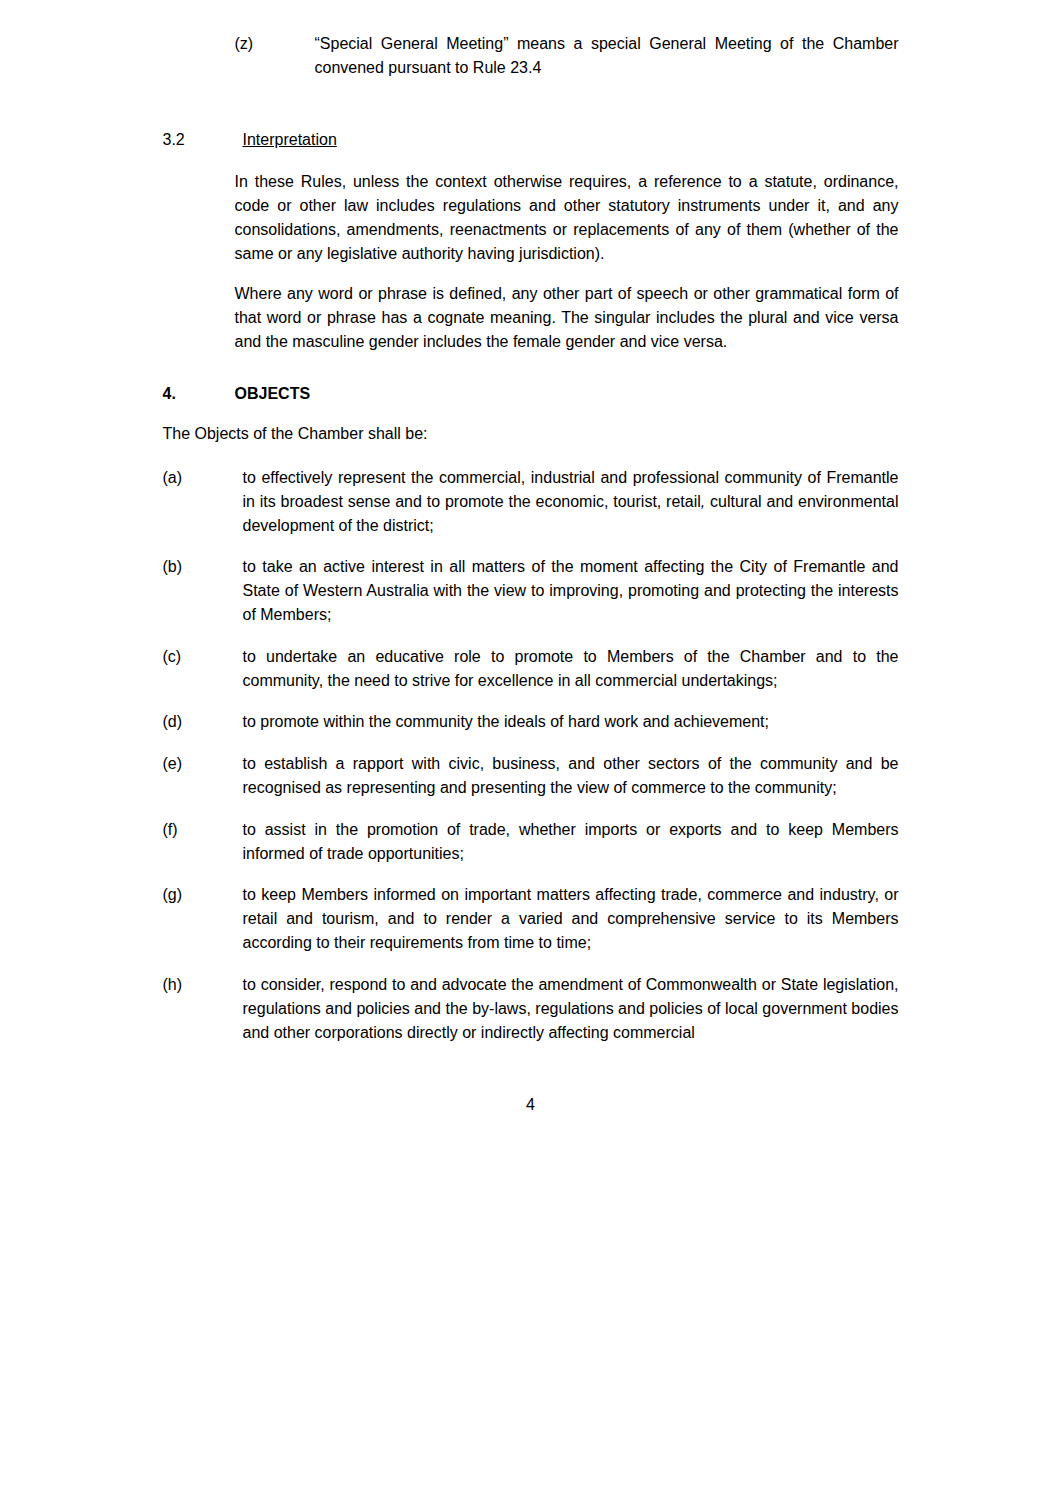(z)
“Special General Meeting” means a special General Meeting of the Chamber convened pursuant to Rule 23.4
3.2
Interpretation
In these Rules, unless the context otherwise requires, a reference to a statute, ordinance, code or other law includes regulations and other statutory instruments under it, and any consolidations, amendments, reenactments or replacements of any of them (whether of the same or any legislative authority having jurisdiction).
Where any word or phrase is defined, any other part of speech or other grammatical form of that word or phrase has a cognate meaning. The singular includes the plural and vice versa and the masculine gender includes the female gender and vice versa.
4.
OBJECTS
The Objects of the Chamber shall be:
(a)
to effectively represent the commercial, industrial and professional community of Fremantle in its broadest sense and to promote the economic, tourist, retail, cultural and environmental development of the district;
(b)
to take an active interest in all matters of the moment affecting the City of Fremantle and State of Western Australia with the view to improving, promoting and protecting the interests of Members;
(c)
to undertake an educative role to promote to Members of the Chamber and to the community, the need to strive for excellence in all commercial undertakings;
(d)
to promote within the community the ideals of hard work and achievement;
(e)
to establish a rapport with civic, business, and other sectors of the community and be recognised as representing and presenting the view of commerce to the community;
(f)
to assist in the promotion of trade, whether imports or exports and to keep Members informed of trade opportunities;
(g)
to keep Members informed on important matters affecting trade, commerce and industry, or retail and tourism, and to render a varied and comprehensive service to its Members according to their requirements from time to time;
(h)
to consider, respond to and advocate the amendment of Commonwealth or State legislation, regulations and policies and the by-laws, regulations and policies of local government bodies and other corporations directly or indirectly affecting commercial
4